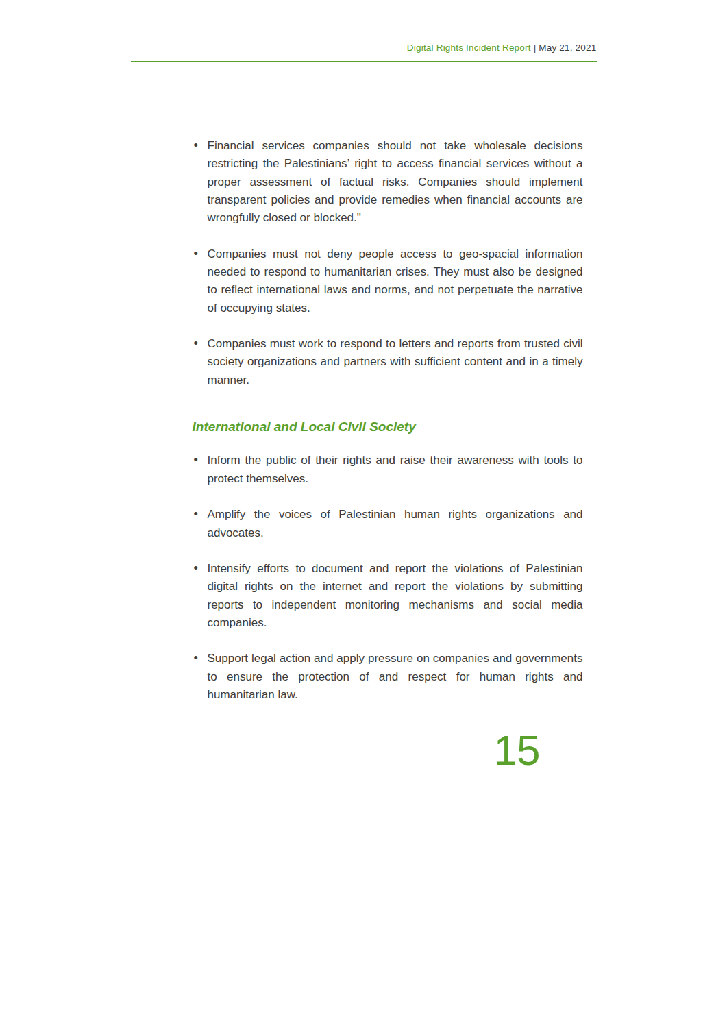Digital Rights Incident Report | May 21, 2021
Financial services companies should not take wholesale decisions restricting the Palestinians’ right to access financial services without a proper assessment of factual risks. Companies should implement transparent policies and provide remedies when financial accounts are wrongfully closed or blocked."
Companies must not deny people access to geo-spacial information needed to respond to humanitarian crises. They must also be designed to reflect international laws and norms, and not perpetuate the narrative of occupying states.
Companies must work to respond to letters and reports from trusted civil society organizations and partners with sufficient content and in a timely manner.
International and Local Civil Society
Inform the public of their rights and raise their awareness with tools to protect themselves.
Amplify the voices of Palestinian human rights organizations and advocates.
Intensify efforts to document and report the violations of Palestinian digital rights on the internet and report the violations by submitting reports to independent monitoring mechanisms and social media companies.
Support legal action and apply pressure on companies and governments to ensure the protection of and respect for human rights and humanitarian law.
15